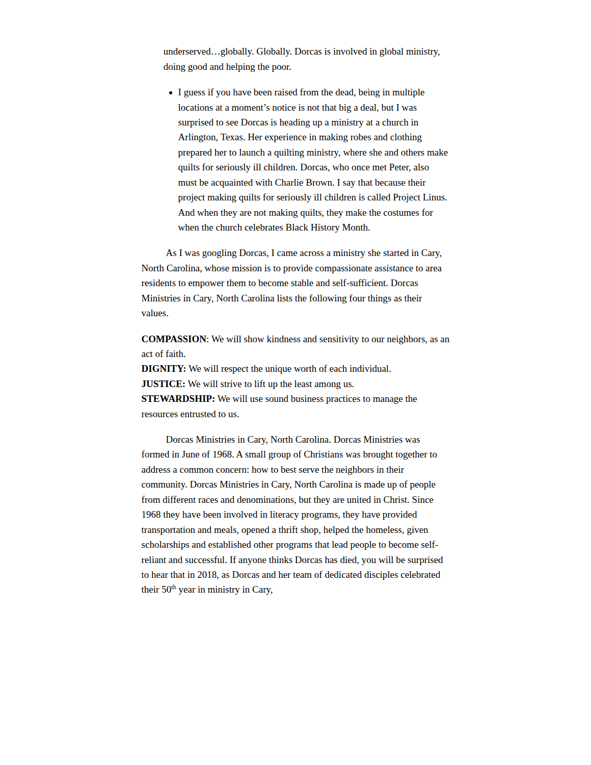underserved…globally. Globally. Dorcas is involved in global ministry, doing good and helping the poor.
I guess if you have been raised from the dead, being in multiple locations at a moment’s notice is not that big a deal, but I was surprised to see Dorcas is heading up a ministry at a church in Arlington, Texas. Her experience in making robes and clothing prepared her to launch a quilting ministry, where she and others make quilts for seriously ill children. Dorcas, who once met Peter, also must be acquainted with Charlie Brown. I say that because their project making quilts for seriously ill children is called Project Linus. And when they are not making quilts, they make the costumes for when the church celebrates Black History Month.
As I was googling Dorcas, I came across a ministry she started in Cary, North Carolina, whose mission is to provide compassionate assistance to area residents to empower them to become stable and self-sufficient. Dorcas Ministries in Cary, North Carolina lists the following four things as their values.
COMPASSION: We will show kindness and sensitivity to our neighbors, as an act of faith.
DIGNITY: We will respect the unique worth of each individual.
JUSTICE: We will strive to lift up the least among us.
STEWARDSHIP: We will use sound business practices to manage the resources entrusted to us.
Dorcas Ministries in Cary, North Carolina. Dorcas Ministries was formed in June of 1968. A small group of Christians was brought together to address a common concern: how to best serve the neighbors in their community. Dorcas Ministries in Cary, North Carolina is made up of people from different races and denominations, but they are united in Christ. Since 1968 they have been involved in literacy programs, they have provided transportation and meals, opened a thrift shop, helped the homeless, given scholarships and established other programs that lead people to become self-reliant and successful. If anyone thinks Dorcas has died, you will be surprised to hear that in 2018, as Dorcas and her team of dedicated disciples celebrated their 50th year in ministry in Cary,